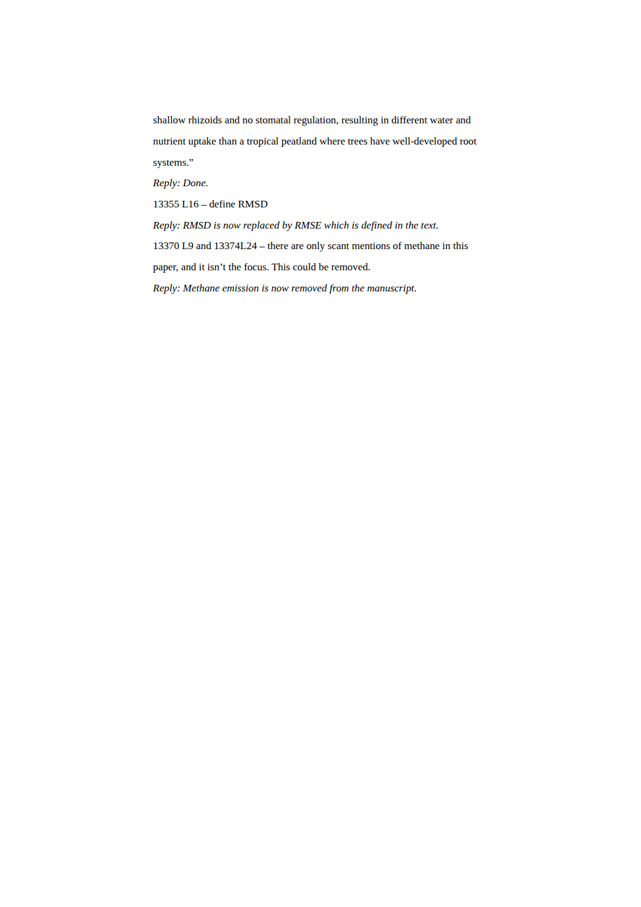shallow rhizoids and no stomatal regulation, resulting in different water and nutrient uptake than a tropical peatland where trees have well-developed root systems.”
Reply: Done.
13355 L16 – define RMSD
Reply: RMSD is now replaced by RMSE which is defined in the text.
13370 L9 and 13374L24 – there are only scant mentions of methane in this paper, and it isn’t the focus. This could be removed.
Reply: Methane emission is now removed from the manuscript.